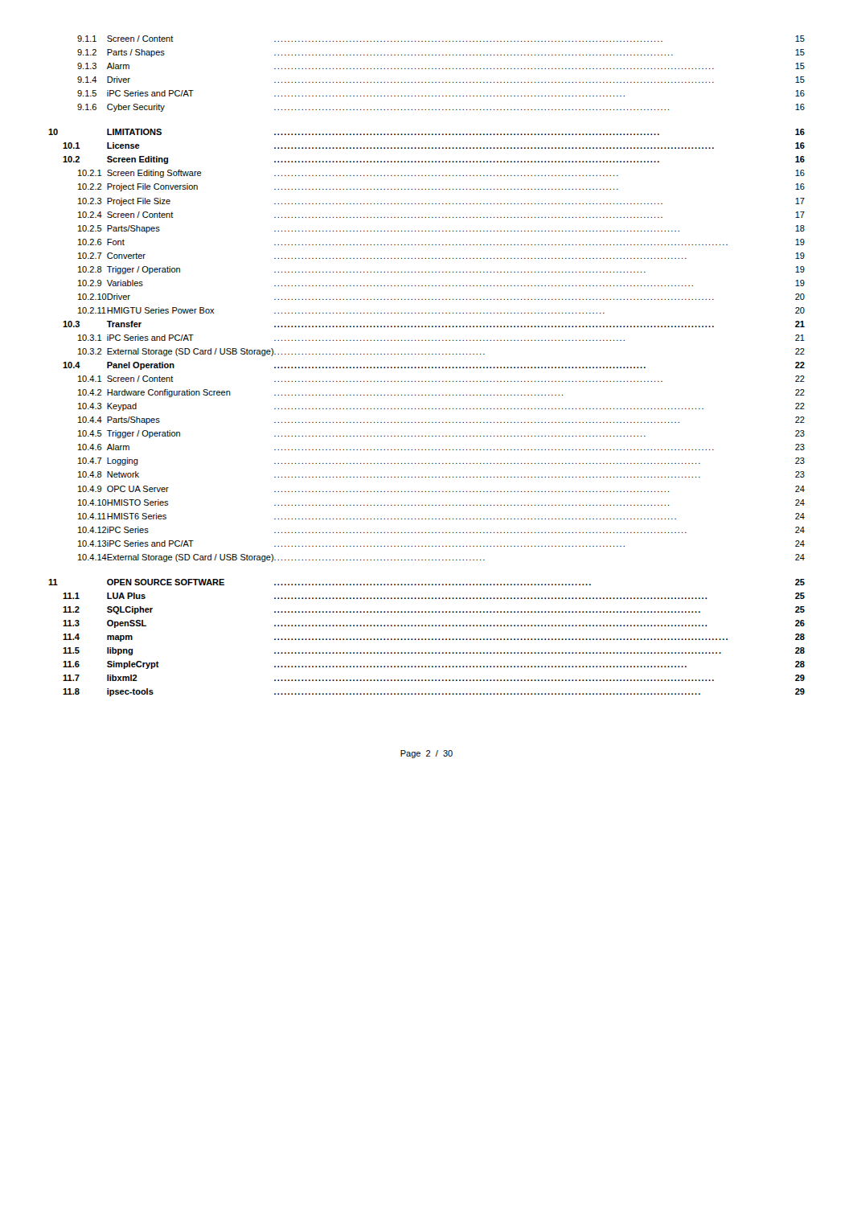| 9.1.1 | Screen / Content | .................................................................................................................. | 15 |
| 9.1.2 | Parts / Shapes | ..................................................................................................................... | 15 |
| 9.1.3 | Alarm | ................................................................................................................................. | 15 |
| 9.1.4 | Driver | ................................................................................................................................. | 15 |
| 9.1.5 | iPC Series and PC/AT | ....................................................................................................... | 16 |
| 9.1.6 | Cyber Security | .................................................................................................................... | 16 |
| 10 | LIMITATIONS | ................................................................................................................. | 16 |
| 10.1 | License | ................................................................................................................................. | 16 |
| 10.2 | Screen Editing | ................................................................................................................. | 16 |
| 10.2.1 | Screen Editing Software | ..................................................................................................... | 16 |
| 10.2.2 | Project File Conversion | ..................................................................................................... | 16 |
| 10.2.3 | Project File Size | .................................................................................................................. | 17 |
| 10.2.4 | Screen / Content | .................................................................................................................. | 17 |
| 10.2.5 | Parts/Shapes | ....................................................................................................................... | 18 |
| 10.2.6 | Font | ..................................................................................................................................... | 19 |
| 10.2.7 | Converter | ......................................................................................................................... | 19 |
| 10.2.8 | Trigger / Operation | ............................................................................................................. | 19 |
| 10.2.9 | Variables | ........................................................................................................................... | 19 |
| 10.2.10 | Driver | ................................................................................................................................. | 20 |
| 10.2.11 | HMIGTU Series Power Box | ................................................................................................. | 20 |
| 10.3 | Transfer | ................................................................................................................................. | 21 |
| 10.3.1 | iPC Series and PC/AT | ....................................................................................................... | 21 |
| 10.3.2 | External Storage (SD Card / USB Storage) | .............................................................. | 22 |
| 10.4 | Panel Operation | ............................................................................................................. | 22 |
| 10.4.1 | Screen / Content | .................................................................................................................. | 22 |
| 10.4.2 | Hardware Configuration Screen | ..................................................................................... | 22 |
| 10.4.3 | Keypad | .............................................................................................................................. | 22 |
| 10.4.4 | Parts/Shapes | ....................................................................................................................... | 22 |
| 10.4.5 | Trigger / Operation | ............................................................................................................. | 23 |
| 10.4.6 | Alarm | ................................................................................................................................. | 23 |
| 10.4.7 | Logging | ............................................................................................................................. | 23 |
| 10.4.8 | Network | ............................................................................................................................. | 23 |
| 10.4.9 | OPC UA Server | .................................................................................................................... | 24 |
| 10.4.10 | HMISTO Series | .................................................................................................................... | 24 |
| 10.4.11 | HMIST6 Series | ...................................................................................................................... | 24 |
| 10.4.12 | iPC Series | ......................................................................................................................... | 24 |
| 10.4.13 | iPC Series and PC/AT | ....................................................................................................... | 24 |
| 10.4.14 | External Storage (SD Card / USB Storage) | .............................................................. | 24 |
| 11 | OPEN SOURCE SOFTWARE | ............................................................................................. | 25 |
| 11.1 | LUA Plus | ............................................................................................................................... | 25 |
| 11.2 | SQLCipher | ............................................................................................................................. | 25 |
| 11.3 | OpenSSL | ............................................................................................................................... | 26 |
| 11.4 | mapm | ..................................................................................................................................... | 28 |
| 11.5 | libpng | ................................................................................................................................... | 28 |
| 11.6 | SimpleCrypt | ......................................................................................................................... | 28 |
| 11.7 | libxml2 | ................................................................................................................................. | 29 |
| 11.8 | ipsec-tools | ............................................................................................................................. | 29 |
Page 2 / 30